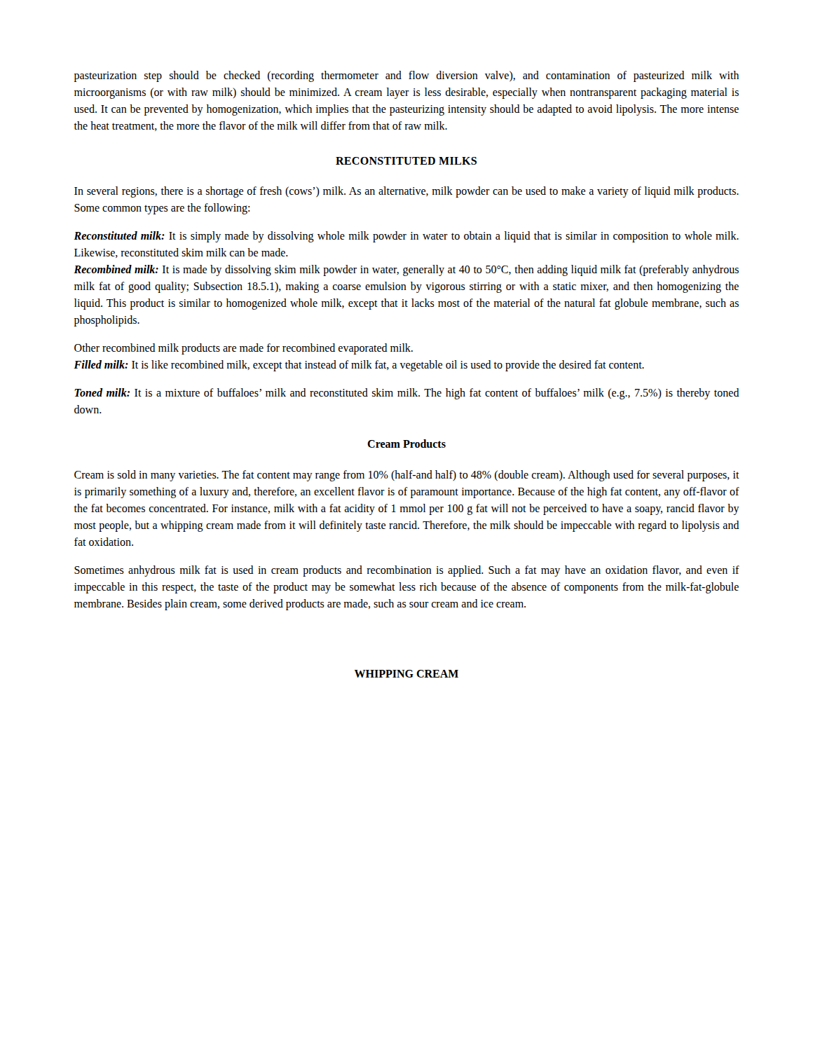pasteurization step should be checked (recording thermometer and flow diversion valve), and contamination of pasteurized milk with microorganisms (or with raw milk) should be minimized. A cream layer is less desirable, especially when nontransparent packaging material is used. It can be prevented by homogenization, which implies that the pasteurizing intensity should be adapted to avoid lipolysis. The more intense the heat treatment, the more the flavor of the milk will differ from that of raw milk.
RECONSTITUTED MILKS
In several regions, there is a shortage of fresh (cows’) milk. As an alternative, milk powder can be used to make a variety of liquid milk products. Some common types are the following:
Reconstituted milk: It is simply made by dissolving whole milk powder in water to obtain a liquid that is similar in composition to whole milk. Likewise, reconstituted skim milk can be made.
Recombined milk: It is made by dissolving skim milk powder in water, generally at 40 to 50°C, then adding liquid milk fat (preferably anhydrous milk fat of good quality; Subsection 18.5.1), making a coarse emulsion by vigorous stirring or with a static mixer, and then homogenizing the liquid. This product is similar to homogenized whole milk, except that it lacks most of the material of the natural fat globule membrane, such as phospholipids.
Other recombined milk products are made for recombined evaporated milk.
Filled milk: It is like recombined milk, except that instead of milk fat, a vegetable oil is used to provide the desired fat content.
Toned milk: It is a mixture of buffaloes’ milk and reconstituted skim milk. The high fat content of buffaloes’ milk (e.g., 7.5%) is thereby toned down.
Cream Products
Cream is sold in many varieties. The fat content may range from 10% (half-and half) to 48% (double cream). Although used for several purposes, it is primarily something of a luxury and, therefore, an excellent flavor is of paramount importance. Because of the high fat content, any off-flavor of the fat becomes concentrated. For instance, milk with a fat acidity of 1 mmol per 100 g fat will not be perceived to have a soapy, rancid flavor by most people, but a whipping cream made from it will definitely taste rancid. Therefore, the milk should be impeccable with regard to lipolysis and fat oxidation.
Sometimes anhydrous milk fat is used in cream products and recombination is applied. Such a fat may have an oxidation flavor, and even if impeccable in this respect, the taste of the product may be somewhat less rich because of the absence of components from the milk-fat-globule membrane. Besides plain cream, some derived products are made, such as sour cream and ice cream.
WHIPPING CREAM